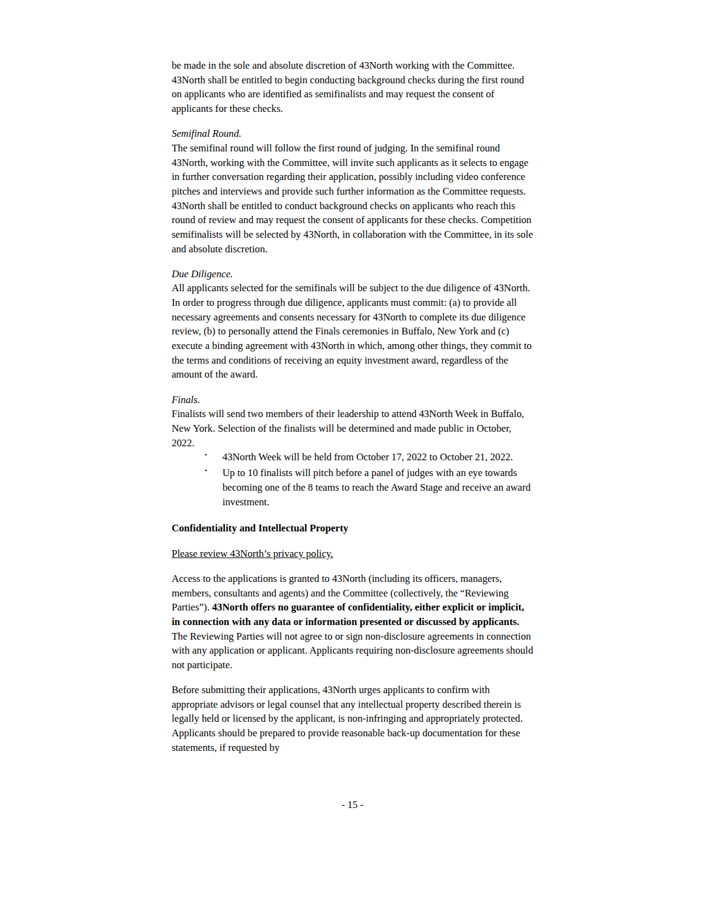be made in the sole and absolute discretion of 43North working with the Committee. 43North shall be entitled to begin conducting background checks during the first round on applicants who are identified as semifinalists and may request the consent of applicants for these checks.
Semifinal Round.
The semifinal round will follow the first round of judging. In the semifinal round 43North, working with the Committee, will invite such applicants as it selects to engage in further conversation regarding their application, possibly including video conference pitches and interviews and provide such further information as the Committee requests. 43North shall be entitled to conduct background checks on applicants who reach this round of review and may request the consent of applicants for these checks. Competition semifinalists will be selected by 43North, in collaboration with the Committee, in its sole and absolute discretion.
Due Diligence.
All applicants selected for the semifinals will be subject to the due diligence of 43North. In order to progress through due diligence, applicants must commit: (a) to provide all necessary agreements and consents necessary for 43North to complete its due diligence review, (b) to personally attend the Finals ceremonies in Buffalo, New York and (c) execute a binding agreement with 43North in which, among other things, they commit to the terms and conditions of receiving an equity investment award, regardless of the amount of the award.
Finals.
Finalists will send two members of their leadership to attend 43North Week in Buffalo, New York. Selection of the finalists will be determined and made public in October, 2022.
43North Week will be held from October 17, 2022 to October 21, 2022.
Up to 10 finalists will pitch before a panel of judges with an eye towards becoming one of the 8 teams to reach the Award Stage and receive an award investment.
Confidentiality and Intellectual Property
Please review 43North’s privacy policy.
Access to the applications is granted to 43North (including its officers, managers, members, consultants and agents) and the Committee (collectively, the “Reviewing Parties”). 43North offers no guarantee of confidentiality, either explicit or implicit, in connection with any data or information presented or discussed by applicants. The Reviewing Parties will not agree to or sign non-disclosure agreements in connection with any application or applicant. Applicants requiring non-disclosure agreements should not participate.
Before submitting their applications, 43North urges applicants to confirm with appropriate advisors or legal counsel that any intellectual property described therein is legally held or licensed by the applicant, is non-infringing and appropriately protected. Applicants should be prepared to provide reasonable back-up documentation for these statements, if requested by
- 15 -